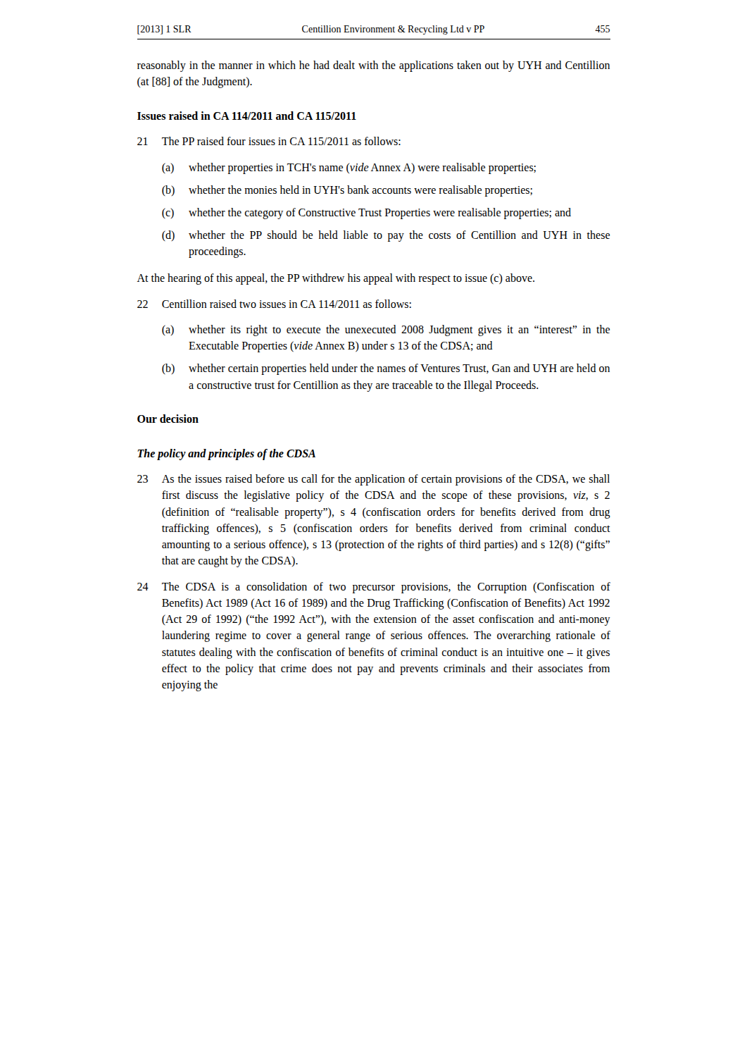[2013] 1 SLR Centillion Environment & Recycling Ltd v PP 455
reasonably in the manner in which he had dealt with the applications taken out by UYH and Centillion (at [88] of the Judgment).
Issues raised in CA 114/2011 and CA 115/2011
21
The PP raised four issues in CA 115/2011 as follows:
(a) whether properties in TCH's name (vide Annex A) were realisable properties;
(b) whether the monies held in UYH's bank accounts were realisable properties;
(c) whether the category of Constructive Trust Properties were realisable properties; and
(d) whether the PP should be held liable to pay the costs of Centillion and UYH in these proceedings.
At the hearing of this appeal, the PP withdrew his appeal with respect to issue (c) above.
22
Centillion raised two issues in CA 114/2011 as follows:
(a) whether its right to execute the unexecuted 2008 Judgment gives it an “interest” in the Executable Properties (vide Annex B) under s 13 of the CDSA; and
(b) whether certain properties held under the names of Ventures Trust, Gan and UYH are held on a constructive trust for Centillion as they are traceable to the Illegal Proceeds.
Our decision
The policy and principles of the CDSA
23
As the issues raised before us call for the application of certain provisions of the CDSA, we shall first discuss the legislative policy of the CDSA and the scope of these provisions, viz, s 2 (definition of “realisable property”), s 4 (confiscation orders for benefits derived from drug trafficking offences), s 5 (confiscation orders for benefits derived from criminal conduct amounting to a serious offence), s 13 (protection of the rights of third parties) and s 12(8) (“gifts” that are caught by the CDSA).
24
The CDSA is a consolidation of two precursor provisions, the Corruption (Confiscation of Benefits) Act 1989 (Act 16 of 1989) and the Drug Trafficking (Confiscation of Benefits) Act 1992 (Act 29 of 1992) (“the 1992 Act”), with the extension of the asset confiscation and anti-money laundering regime to cover a general range of serious offences. The overarching rationale of statutes dealing with the confiscation of benefits of criminal conduct is an intuitive one – it gives effect to the policy that crime does not pay and prevents criminals and their associates from enjoying the